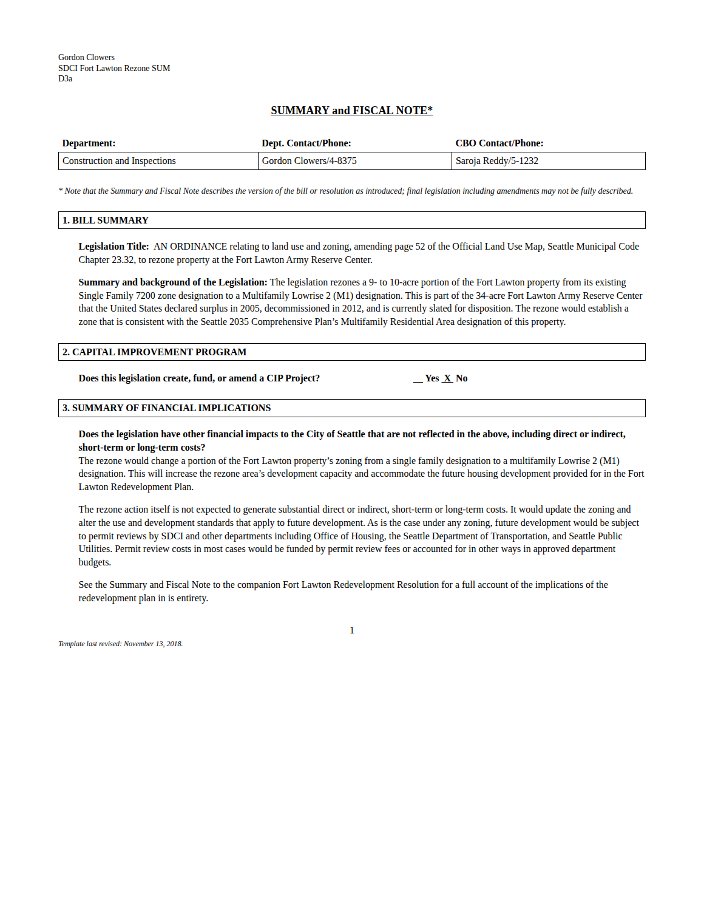Gordon Clowers
SDCI Fort Lawton Rezone SUM
D3a
SUMMARY and FISCAL NOTE*
| Department: | Dept. Contact/Phone: | CBO Contact/Phone: |
| Construction and Inspections | Gordon Clowers/4-8375 | Saroja Reddy/5-1232 |
* Note that the Summary and Fiscal Note describes the version of the bill or resolution as introduced; final legislation including amendments may not be fully described.
1. BILL SUMMARY
Legislation Title: AN ORDINANCE relating to land use and zoning, amending page 52 of the Official Land Use Map, Seattle Municipal Code Chapter 23.32, to rezone property at the Fort Lawton Army Reserve Center.
Summary and background of the Legislation: The legislation rezones a 9- to 10-acre portion of the Fort Lawton property from its existing Single Family 7200 zone designation to a Multifamily Lowrise 2 (M1) designation. This is part of the 34-acre Fort Lawton Army Reserve Center that the United States declared surplus in 2005, decommissioned in 2012, and is currently slated for disposition. The rezone would establish a zone that is consistent with the Seattle 2035 Comprehensive Plan’s Multifamily Residential Area designation of this property.
2. CAPITAL IMPROVEMENT PROGRAM
Does this legislation create, fund, or amend a CIP Project? Yes X No
3. SUMMARY OF FINANCIAL IMPLICATIONS
Does the legislation have other financial impacts to the City of Seattle that are not reflected in the above, including direct or indirect, short-term or long-term costs?
The rezone would change a portion of the Fort Lawton property’s zoning from a single family designation to a multifamily Lowrise 2 (M1) designation. This will increase the rezone area’s development capacity and accommodate the future housing development provided for in the Fort Lawton Redevelopment Plan.
The rezone action itself is not expected to generate substantial direct or indirect, short-term or long-term costs. It would update the zoning and alter the use and development standards that apply to future development. As is the case under any zoning, future development would be subject to permit reviews by SDCI and other departments including Office of Housing, the Seattle Department of Transportation, and Seattle Public Utilities. Permit review costs in most cases would be funded by permit review fees or accounted for in other ways in approved department budgets.
See the Summary and Fiscal Note to the companion Fort Lawton Redevelopment Resolution for a full account of the implications of the redevelopment plan in is entirety.
1
Template last revised: November 13, 2018.